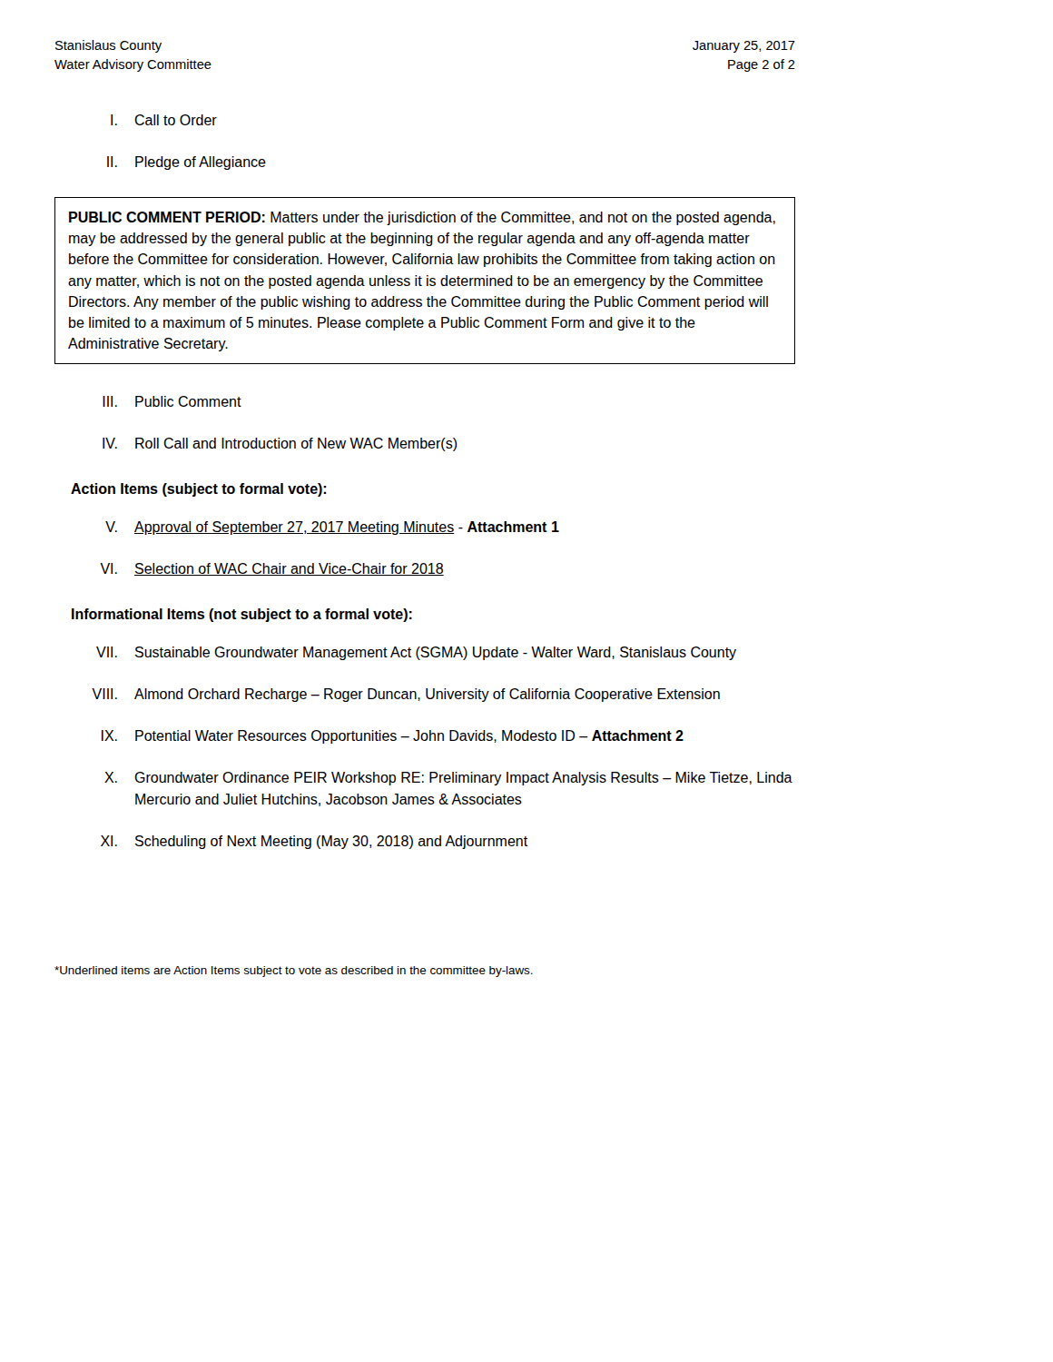Stanislaus County
Water Advisory Committee
January 25, 2017
Page 2 of 2
I. Call to Order
II. Pledge of Allegiance
PUBLIC COMMENT PERIOD: Matters under the jurisdiction of the Committee, and not on the posted agenda, may be addressed by the general public at the beginning of the regular agenda and any off-agenda matter before the Committee for consideration. However, California law prohibits the Committee from taking action on any matter, which is not on the posted agenda unless it is determined to be an emergency by the Committee Directors. Any member of the public wishing to address the Committee during the Public Comment period will be limited to a maximum of 5 minutes. Please complete a Public Comment Form and give it to the Administrative Secretary.
III. Public Comment
IV. Roll Call and Introduction of New WAC Member(s)
Action Items (subject to formal vote):
V. Approval of September 27, 2017 Meeting Minutes - Attachment 1
VI. Selection of WAC Chair and Vice-Chair for 2018
Informational Items (not subject to a formal vote):
VII. Sustainable Groundwater Management Act (SGMA) Update - Walter Ward, Stanislaus County
VIII. Almond Orchard Recharge – Roger Duncan, University of California Cooperative Extension
IX. Potential Water Resources Opportunities – John Davids, Modesto ID – Attachment 2
X. Groundwater Ordinance PEIR Workshop RE: Preliminary Impact Analysis Results – Mike Tietze, Linda Mercurio and Juliet Hutchins, Jacobson James & Associates
XI. Scheduling of Next Meeting (May 30, 2018) and Adjournment
*Underlined items are Action Items subject to vote as described in the committee by-laws.